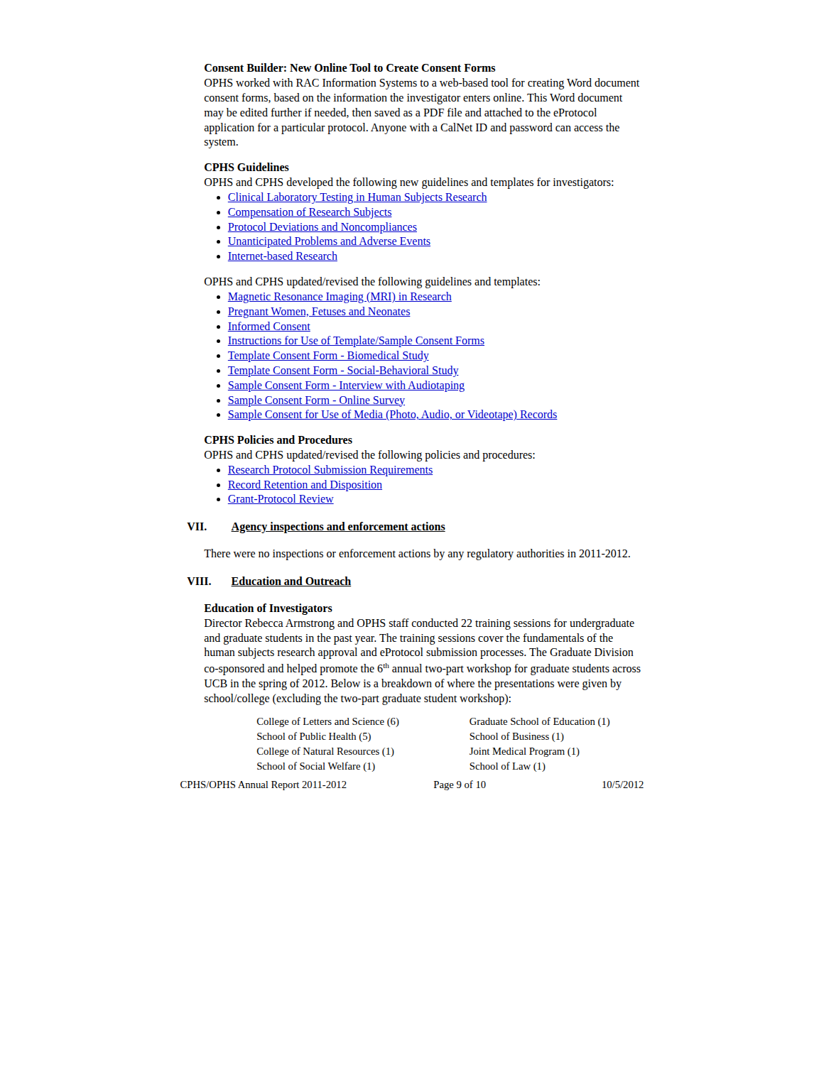Consent Builder: New Online Tool to Create Consent Forms
OPHS worked with RAC Information Systems to a web-based tool for creating Word document consent forms, based on the information the investigator enters online. This Word document may be edited further if needed, then saved as a PDF file and attached to the eProtocol application for a particular protocol. Anyone with a CalNet ID and password can access the system.
CPHS Guidelines
OPHS and CPHS developed the following new guidelines and templates for investigators:
Clinical Laboratory Testing in Human Subjects Research
Compensation of Research Subjects
Protocol Deviations and Noncompliances
Unanticipated Problems and Adverse Events
Internet-based Research
OPHS and CPHS updated/revised the following guidelines and templates:
Magnetic Resonance Imaging (MRI) in Research
Pregnant Women, Fetuses and Neonates
Informed Consent
Instructions for Use of Template/Sample Consent Forms
Template Consent Form - Biomedical Study
Template Consent Form - Social-Behavioral Study
Sample Consent Form - Interview with Audiotaping
Sample Consent Form - Online Survey
Sample Consent for Use of Media (Photo, Audio, or Videotape) Records
CPHS Policies and Procedures
OPHS and CPHS updated/revised the following policies and procedures:
Research Protocol Submission Requirements
Record Retention and Disposition
Grant-Protocol Review
VII.
Agency inspections and enforcement actions
There were no inspections or enforcement actions by any regulatory authorities in 2011-2012.
VIII.
Education and Outreach
Education of Investigators
Director Rebecca Armstrong and OPHS staff conducted 22 training sessions for undergraduate and graduate students in the past year. The training sessions cover the fundamentals of the human subjects research approval and eProtocol submission processes. The Graduate Division co-sponsored and helped promote the 6th annual two-part workshop for graduate students across UCB in the spring of 2012. Below is a breakdown of where the presentations were given by school/college (excluding the two-part graduate student workshop):
| College of Letters and Science (6) | Graduate School of Education (1) |
| School of Public Health (5) | School of Business (1) |
| College of Natural Resources (1) | Joint Medical Program (1) |
| School of Social Welfare (1) | School of Law (1) |
CPHS/OPHS Annual Report 2011-2012
Page 9 of 10
10/5/2012